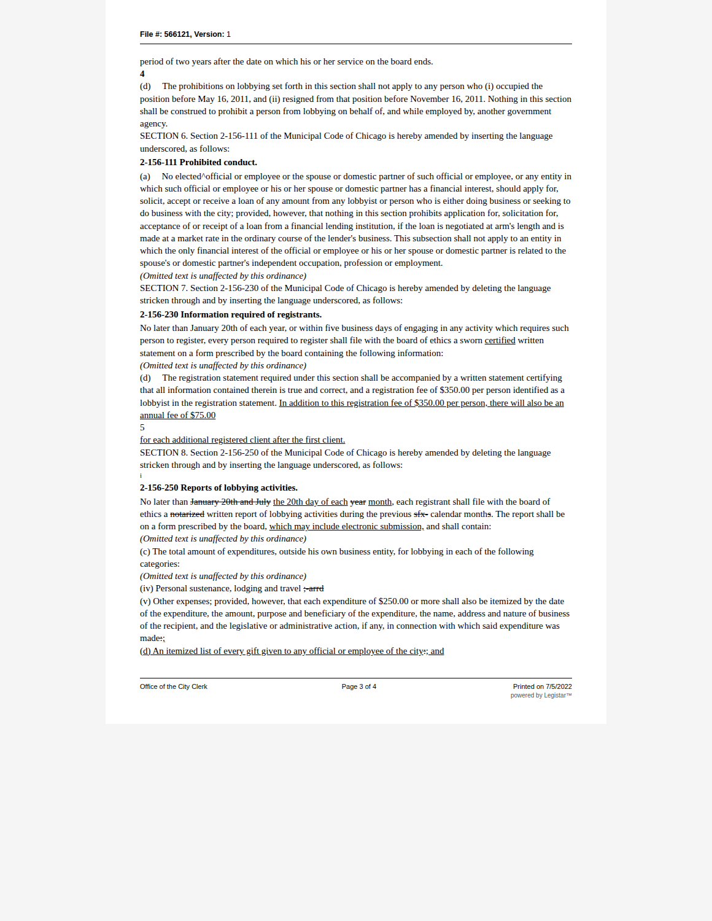File #: 566121, Version: 1
period of two years after the date on which his or her service on the board ends.
4
(d) The prohibitions on lobbying set forth in this section shall not apply to any person who (i) occupied the position before May 16, 2011, and (ii) resigned from that position before November 16, 2011. Nothing in this section shall be construed to prohibit a person from lobbying on behalf of, and while employed by, another government agency.
SECTION 6. Section 2-156-111 of the Municipal Code of Chicago is hereby amended by inserting the language underscored, as follows:
2-156-111 Prohibited conduct.
(a) No elected^official or employee or the spouse or domestic partner of such official or employee, or any entity in which such official or employee or his or her spouse or domestic partner has a financial interest, should apply for, solicit, accept or receive a loan of any amount from any lobbyist or person who is either doing business or seeking to do business with the city; provided, however, that nothing in this section prohibits application for, solicitation for, acceptance of or receipt of a loan from a financial lending institution, if the loan is negotiated at arm's length and is made at a market rate in the ordinary course of the lender's business. This subsection shall not apply to an entity in which the only financial interest of the official or employee or his or her spouse or domestic partner is related to the spouse's or domestic partner's independent occupation, profession or employment.
(Omitted text is unaffected by this ordinance)
SECTION 7. Section 2-156-230 of the Municipal Code of Chicago is hereby amended by deleting the language stricken through and by inserting the language underscored, as follows:
2-156-230 Information required of registrants.
No later than January 20th of each year, or within five business days of engaging in any activity which requires such person to register, every person required to register shall file with the board of ethics a sworn certified written statement on a form prescribed by the board containing the following information:
(Omitted text is unaffected by this ordinance)
(d) The registration statement required under this section shall be accompanied by a written statement certifying that all information contained therein is true and correct, and a registration fee of $350.00 per person identified as a lobbyist in the registration statement. In addition to this registration fee of $350.00 per person, there will also be an annual fee of $75.00
5
for each additional registered client after the first client.
SECTION 8. Section 2-156-250 of the Municipal Code of Chicago is hereby amended by deleting the language stricken through and by inserting the language underscored, as follows:
i
2-156-250 Reports of lobbying activities.
No later than January 20th and July the 20th day of each year month, each registrant shall file with the board of ethics a notarized written report of lobbying activities during the previous sfx- calendar months. The report shall be on a form prescribed by the board, which may include electronic submission, and shall contain:
(Omitted text is unaffected by this ordinance)
(c) The total amount of expenditures, outside his own business entity, for lobbying in each of the following categories:
(Omitted text is unaffected by this ordinance)
(iv) Personal sustenance, lodging and travel ;-arrd
(v) Other expenses; provided, however, that each expenditure of $250.00 or more shall also be itemized by the date of the expenditure, the amount, purpose and beneficiary of the expenditure, the name, address and nature of business of the recipient, and the legislative or administrative action, if any, in connection with which said expenditure was made:;
(d) An itemized list of every gift given to any official or employee of the city:; and
Office of the City Clerk
Page 3 of 4
Printed on 7/5/2022 powered by Legistar™